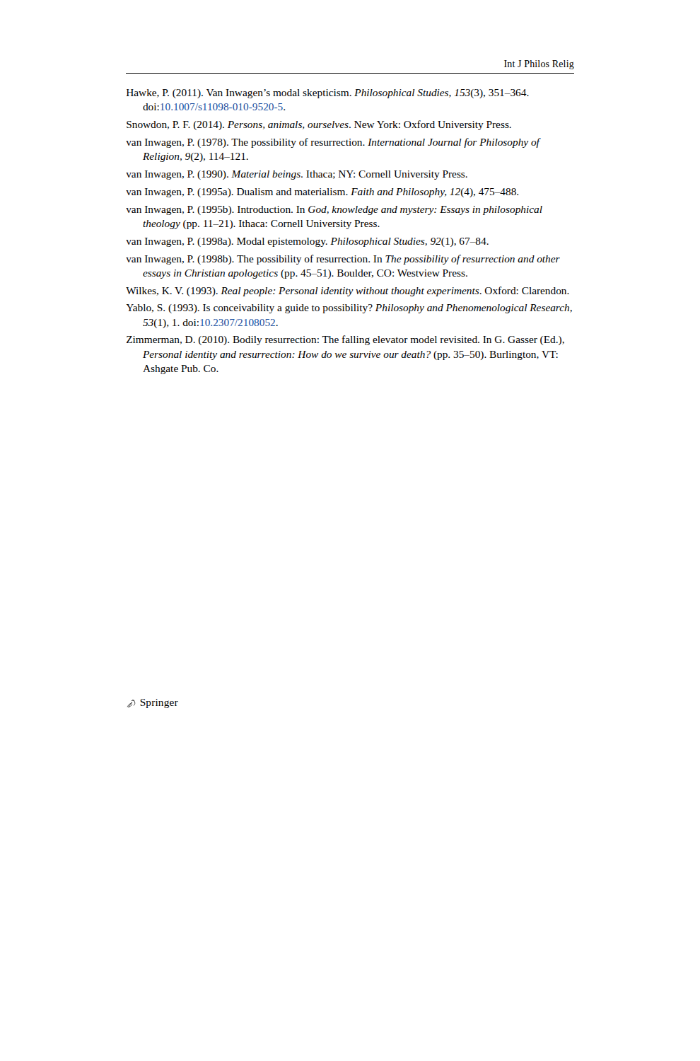Int J Philos Relig
Hawke, P. (2011). Van Inwagen’s modal skepticism. Philosophical Studies, 153(3), 351–364. doi:10.1007/s11098-010-9520-5.
Snowdon, P. F. (2014). Persons, animals, ourselves. New York: Oxford University Press.
van Inwagen, P. (1978). The possibility of resurrection. International Journal for Philosophy of Religion, 9(2), 114–121.
van Inwagen, P. (1990). Material beings. Ithaca; NY: Cornell University Press.
van Inwagen, P. (1995a). Dualism and materialism. Faith and Philosophy, 12(4), 475–488.
van Inwagen, P. (1995b). Introduction. In God, knowledge and mystery: Essays in philosophical theology (pp. 11–21). Ithaca: Cornell University Press.
van Inwagen, P. (1998a). Modal epistemology. Philosophical Studies, 92(1), 67–84.
van Inwagen, P. (1998b). The possibility of resurrection. In The possibility of resurrection and other essays in Christian apologetics (pp. 45–51). Boulder, CO: Westview Press.
Wilkes, K. V. (1993). Real people: Personal identity without thought experiments. Oxford: Clarendon.
Yablo, S. (1993). Is conceivability a guide to possibility? Philosophy and Phenomenological Research, 53(1), 1. doi:10.2307/2108052.
Zimmerman, D. (2010). Bodily resurrection: The falling elevator model revisited. In G. Gasser (Ed.), Personal identity and resurrection: How do we survive our death? (pp. 35–50). Burlington, VT: Ashgate Pub. Co.
Springer